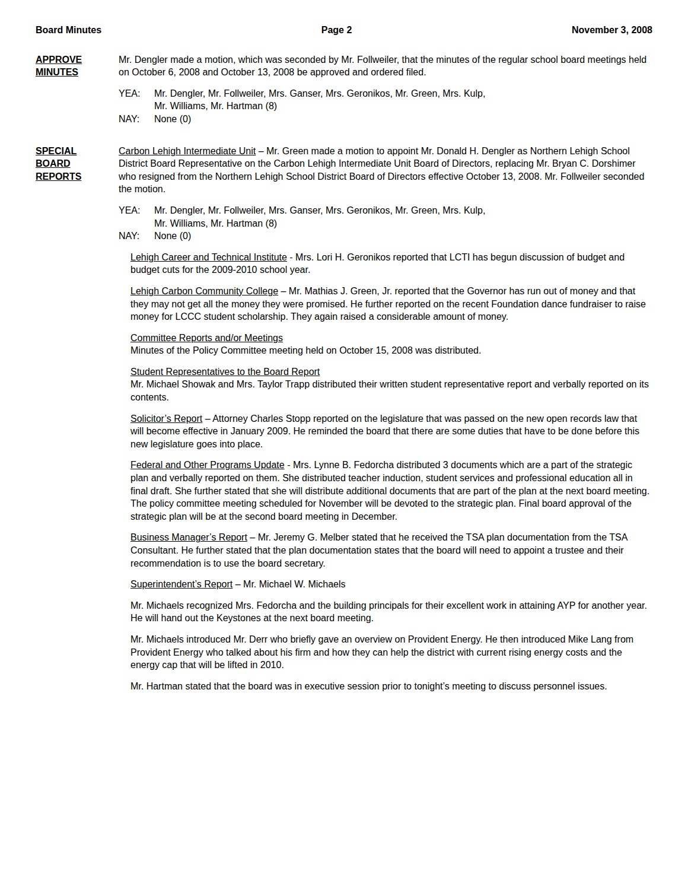Board Minutes
Page 2
November 3, 2008
APPROVE MINUTES
Mr. Dengler made a motion, which was seconded by Mr. Follweiler, that the minutes of the regular school board meetings held on October 6, 2008 and October 13, 2008 be approved and ordered filed.
YEA:
Mr. Dengler, Mr. Follweiler, Mrs. Ganser, Mrs. Geronikos, Mr. Green, Mrs. Kulp, Mr. Williams, Mr. Hartman (8)
NAY:
None (0)
SPECIAL BOARD REPORTS
Carbon Lehigh Intermediate Unit – Mr. Green made a motion to appoint Mr. Donald H. Dengler as Northern Lehigh School District Board Representative on the Carbon Lehigh Intermediate Unit Board of Directors, replacing Mr. Bryan C. Dorshimer who resigned from the Northern Lehigh School District Board of Directors effective October 13, 2008. Mr. Follweiler seconded the motion.
YEA:
Mr. Dengler, Mr. Follweiler, Mrs. Ganser, Mrs. Geronikos, Mr. Green, Mrs. Kulp, Mr. Williams, Mr. Hartman (8)
NAY:
None (0)
Lehigh Career and Technical Institute - Mrs. Lori H. Geronikos reported that LCTI has begun discussion of budget and budget cuts for the 2009-2010 school year.
Lehigh Carbon Community College – Mr. Mathias J. Green, Jr. reported that the Governor has run out of money and that they may not get all the money they were promised. He further reported on the recent Foundation dance fundraiser to raise money for LCCC student scholarship. They again raised a considerable amount of money.
Committee Reports and/or Meetings
Minutes of the Policy Committee meeting held on October 15, 2008 was distributed.
Student Representatives to the Board Report
Mr. Michael Showak and Mrs. Taylor Trapp distributed their written student representative report and verbally reported on its contents.
Solicitor’s Report – Attorney Charles Stopp reported on the legislature that was passed on the new open records law that will become effective in January 2009. He reminded the board that there are some duties that have to be done before this new legislature goes into place.
Federal and Other Programs Update - Mrs. Lynne B. Fedorcha distributed 3 documents which are a part of the strategic plan and verbally reported on them. She distributed teacher induction, student services and professional education all in final draft. She further stated that she will distribute additional documents that are part of the plan at the next board meeting. The policy committee meeting scheduled for November will be devoted to the strategic plan. Final board approval of the strategic plan will be at the second board meeting in December.
Business Manager’s Report – Mr. Jeremy G. Melber stated that he received the TSA plan documentation from the TSA Consultant. He further stated that the plan documentation states that the board will need to appoint a trustee and their recommendation is to use the board secretary.
Superintendent’s Report – Mr. Michael W. Michaels
Mr. Michaels recognized Mrs. Fedorcha and the building principals for their excellent work in attaining AYP for another year. He will hand out the Keystones at the next board meeting.
Mr. Michaels introduced Mr. Derr who briefly gave an overview on Provident Energy. He then introduced Mike Lang from Provident Energy who talked about his firm and how they can help the district with current rising energy costs and the energy cap that will be lifted in 2010.
Mr. Hartman stated that the board was in executive session prior to tonight’s meeting to discuss personnel issues.